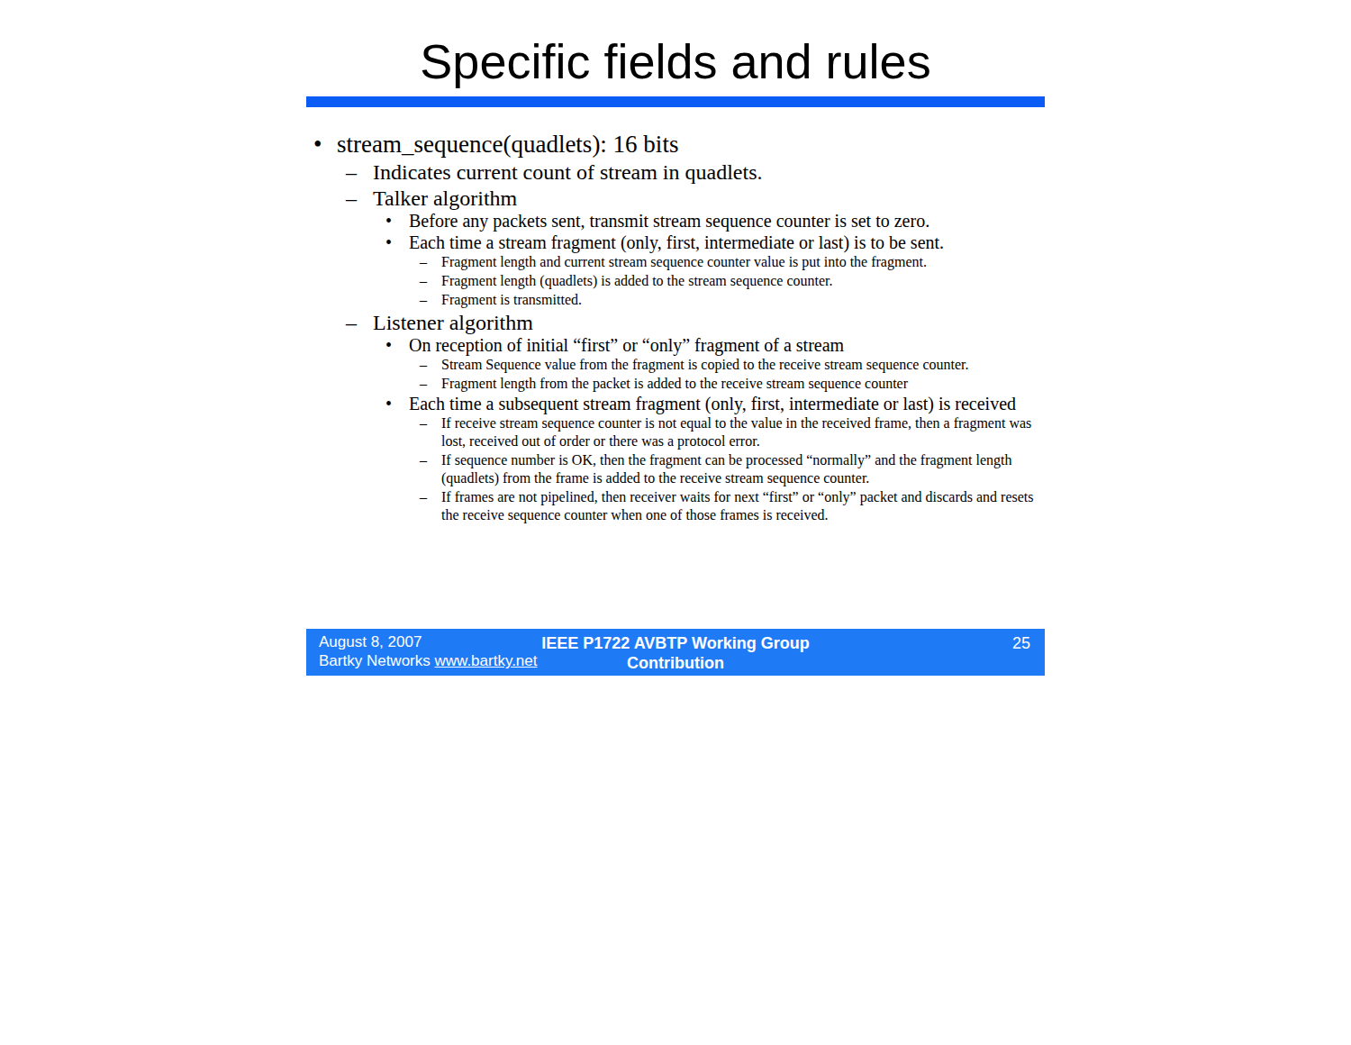Specific fields and rules
stream_sequence(quadlets): 16 bits
Indicates current count of stream in quadlets.
Talker algorithm
Before any packets sent, transmit stream sequence counter is set to zero.
Each time a stream fragment (only, first, intermediate or last) is to be sent.
Fragment length and current stream sequence counter value is put into the fragment.
Fragment length (quadlets) is added to the stream sequence counter.
Fragment is transmitted.
Listener algorithm
On reception of initial “first” or “only” fragment of a stream
Stream Sequence value from the fragment is copied to the receive stream sequence counter.
Fragment length from the packet is added to the receive stream sequence counter
Each time a subsequent stream fragment (only, first, intermediate or last) is received
If receive stream sequence counter is not equal to the value in the received frame, then a fragment was lost, received out of order or there was a protocol error.
If sequence number is OK, then the fragment can be processed “normally” and the fragment length (quadlets) from the frame is added to the receive stream sequence counter.
If frames are not pipelined, then receiver waits for next “first” or “only” packet and discards and resets the receive sequence counter when one of those frames is received.
August 8, 2007 Bartky Networks www.bartky.net
IEEE P1722 AVBTP Working Group
Contribution
25